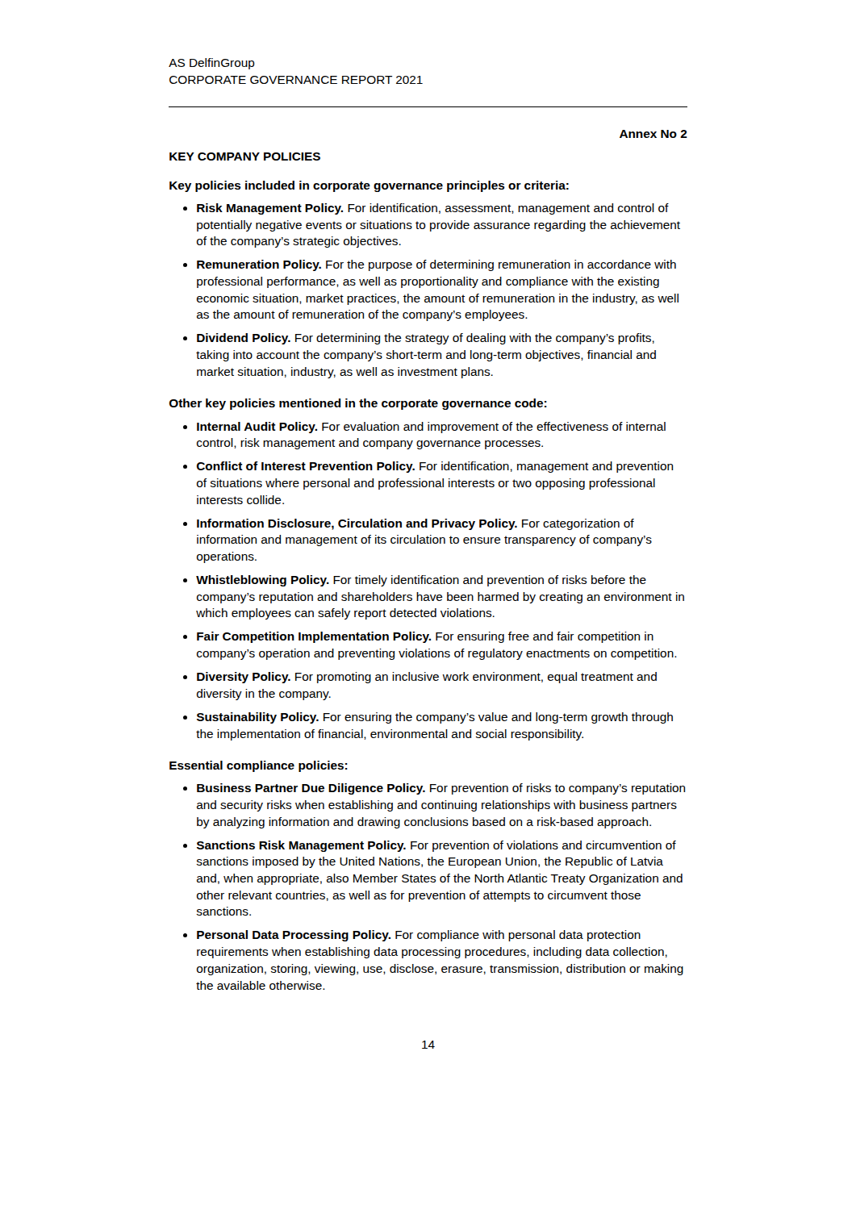AS DelfinGroup
CORPORATE GOVERNANCE REPORT 2021
Annex No 2
Key Company Policies
Key policies included in corporate governance principles or criteria:
Risk Management Policy. For identification, assessment, management and control of potentially negative events or situations to provide assurance regarding the achievement of the company’s strategic objectives.
Remuneration Policy. For the purpose of determining remuneration in accordance with professional performance, as well as proportionality and compliance with the existing economic situation, market practices, the amount of remuneration in the industry, as well as the amount of remuneration of the company’s employees.
Dividend Policy. For determining the strategy of dealing with the company’s profits, taking into account the company’s short-term and long-term objectives, financial and market situation, industry, as well as investment plans.
Other key policies mentioned in the corporate governance code:
Internal Audit Policy. For evaluation and improvement of the effectiveness of internal control, risk management and company governance processes.
Conflict of Interest Prevention Policy. For identification, management and prevention of situations where personal and professional interests or two opposing professional interests collide.
Information Disclosure, Circulation and Privacy Policy. For categorization of information and management of its circulation to ensure transparency of company’s operations.
Whistleblowing Policy. For timely identification and prevention of risks before the company’s reputation and shareholders have been harmed by creating an environment in which employees can safely report detected violations.
Fair Competition Implementation Policy. For ensuring free and fair competition in company’s operation and preventing violations of regulatory enactments on competition.
Diversity Policy. For promoting an inclusive work environment, equal treatment and diversity in the company.
Sustainability Policy. For ensuring the company’s value and long-term growth through the implementation of financial, environmental and social responsibility.
Essential compliance policies:
Business Partner Due Diligence Policy. For prevention of risks to company’s reputation and security risks when establishing and continuing relationships with business partners by analyzing information and drawing conclusions based on a risk-based approach.
Sanctions Risk Management Policy. For prevention of violations and circumvention of sanctions imposed by the United Nations, the European Union, the Republic of Latvia and, when appropriate, also Member States of the North Atlantic Treaty Organization and other relevant countries, as well as for prevention of attempts to circumvent those sanctions.
Personal Data Processing Policy. For compliance with personal data protection requirements when establishing data processing procedures, including data collection, organization, storing, viewing, use, disclose, erasure, transmission, distribution or making the available otherwise.
14